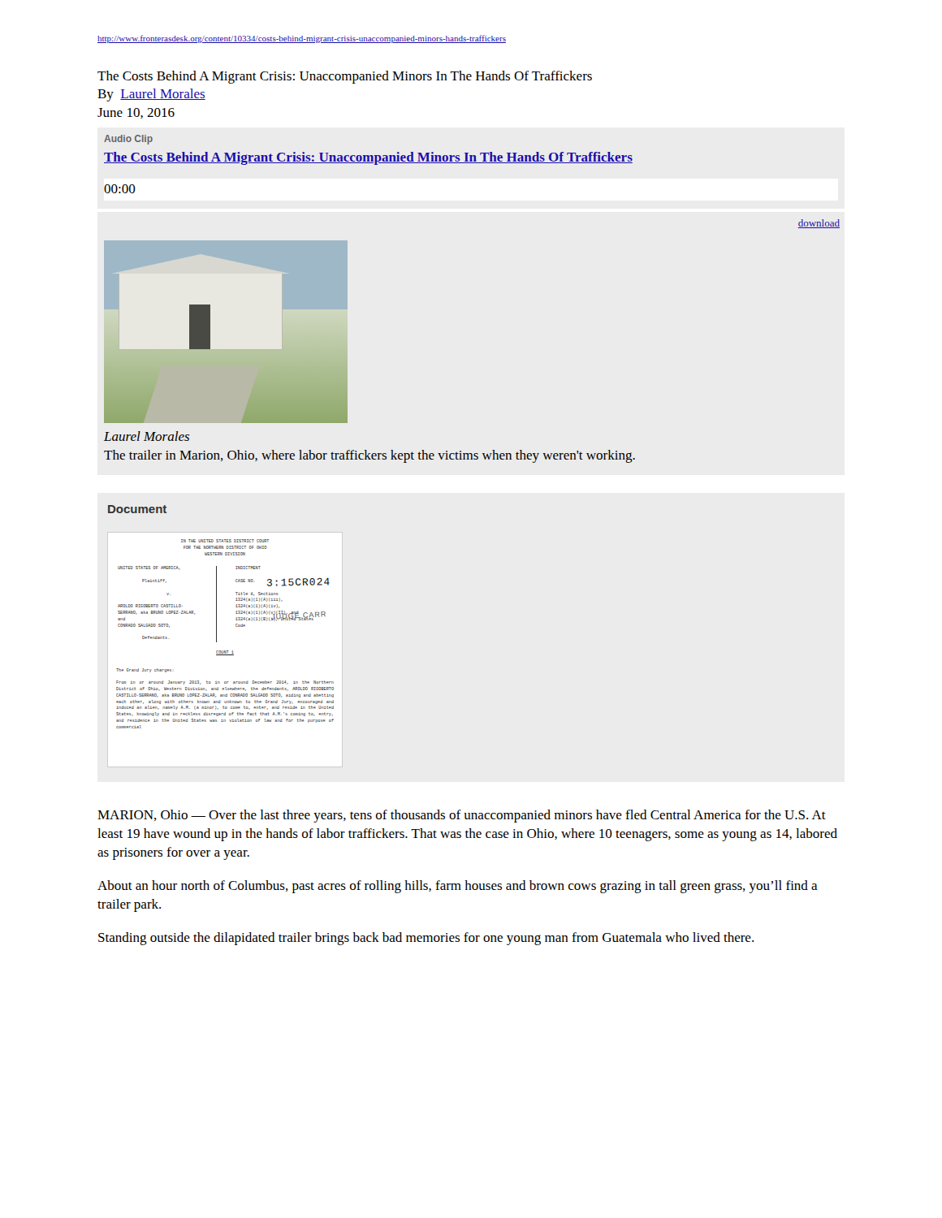http://www.fronterasdesk.org/content/10334/costs-behind-migrant-crisis-unaccompanied-minors-hands-traffickers
The Costs Behind A Migrant Crisis: Unaccompanied Minors In The Hands Of Traffickers
By Laurel Morales
June 10, 2016
Audio Clip
The Costs Behind A Migrant Crisis: Unaccompanied Minors In The Hands Of Traffickers
00:00
download
Laurel Morales
The trailer in Marion, Ohio, where labor traffickers kept the victims when they weren't working.
Document
IN THE UNITED STATES DISTRICT COURT
FOR THE NORTHERN DISTRICT OF OHIO
WESTERN DIVISION
| UNITED STATES OF AMERICA, Plaintiff, v. AROLDO RIGOBERTO CASTILLO- SERRANO, aka BRUNO LOPEZ-ZALAR, and CONRADO SALGADO SOTO, Defendants. | | INDICTMENT CASE NO. Title 8, Sections 1324(a)(1)(A)(iii), 1324(a)(1)(A)(iv), 1324(a)(1)(A)(v)(II), and 1324(a)(1)(B)(i), United States Code |
3:15CR024
JUDGE CARR
COUNT 1
The Grand Jury charges:
From in or around January 2013, to in or around December 2014, in the Northern District of Ohio, Western Division, and elsewhere, the defendants, AROLDO RIGOBERTO CASTILLO-SERRANO, aka BRUNO LOPEZ-ZALAR, and CONRADO SALGADO SOTO, aiding and abetting each other, along with others known and unknown to the Grand Jury, encouraged and induced an alien, namely A.M. (a minor), to come to, enter, and reside in the United States, knowingly and in reckless disregard of the fact that A.M.'s coming to, entry, and residence in the United States was in violation of law and for the purpose of commercial
MARION, Ohio — Over the last three years, tens of thousands of unaccompanied minors have fled Central America for the U.S. At least 19 have wound up in the hands of labor traffickers. That was the case in Ohio, where 10 teenagers, some as young as 14, labored as prisoners for over a year.
About an hour north of Columbus, past acres of rolling hills, farm houses and brown cows grazing in tall green grass, you’ll find a trailer park.
Standing outside the dilapidated trailer brings back bad memories for one young man from Guatemala who lived there.